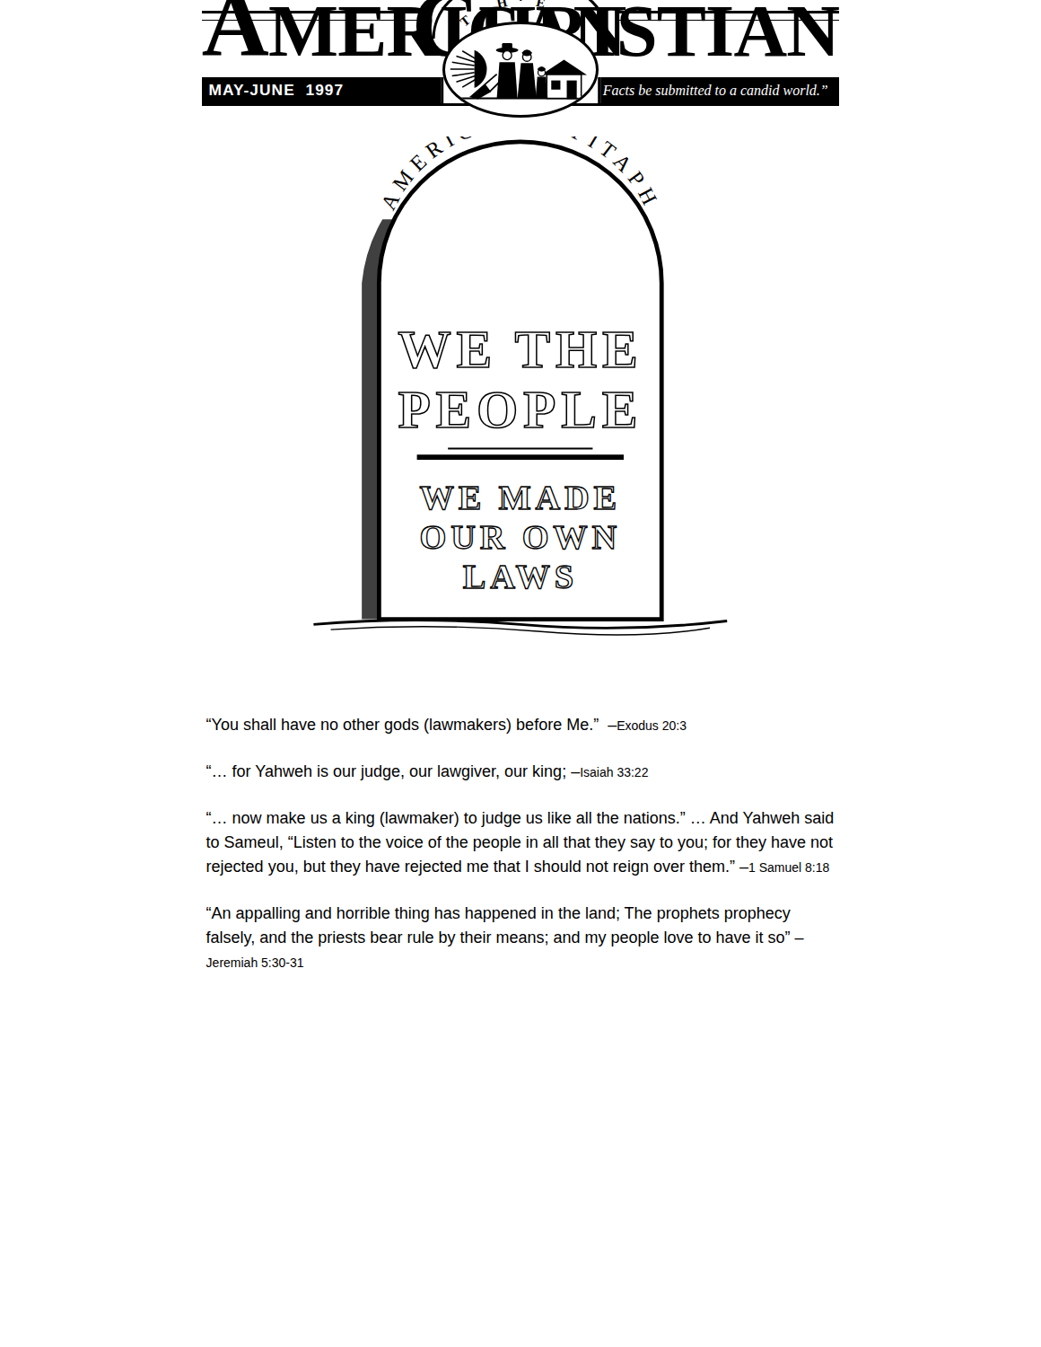T · H · E
AMERICAN
CHRISTIAN
MAY-JUNE 1997
“… let Facts be submitted to a candid world.”
AMERICA’S EPITAPH WE THE PEOPLE WE MADE OUR OWN LAWS
“You shall have no other gods (lawmakers) before Me.” –Exodus 20:3
“… for Yahweh is our judge, our lawgiver, our king; –Isaiah 33:22
“… now make us a king (lawmaker) to judge us like all the nations.” … And Yahweh said to Sameul, “Listen to the voice of the people in all that they say to you; for they have not rejected you, but they have rejected me that I should not reign over them.” –1 Samuel 8:18
“An appalling and horrible thing has happened in the land; The prophets prophecy falsely, and the priests bear rule by their means; and my people love to have it so” –Jeremiah 5:30-31